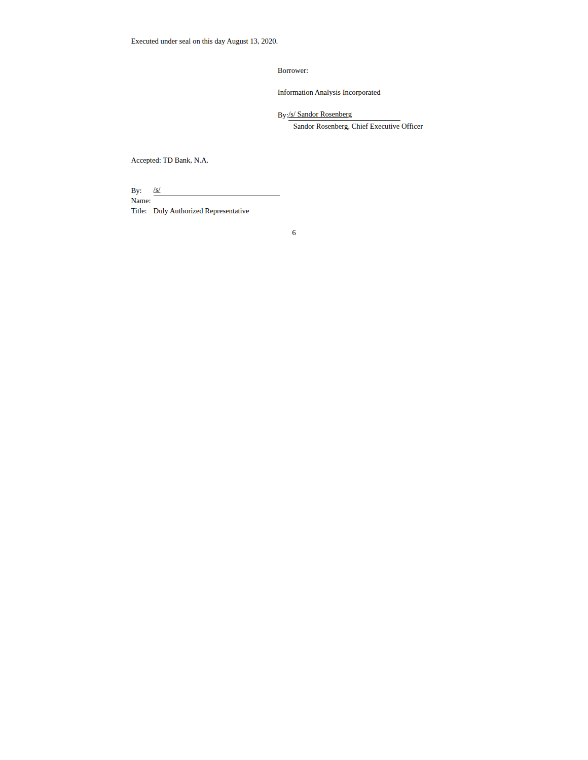Executed under seal on this day August 13, 2020.
Borrower:
Information Analysis Incorporated
| By: | /s/ Sandor Rosenberg |
| | Sandor Rosenberg, Chief Executive Officer |
Accepted: TD Bank, N.A.
| By: | /s/ |
| Name: | |
| Title: | Duly Authorized Representative |
6